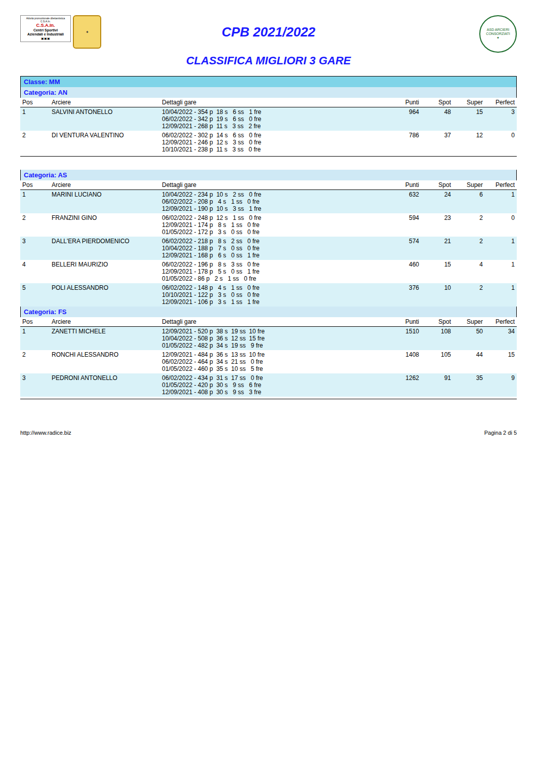Attività promozionale dilettantistica C.S.A.In.
C.S.A.In.
Centri Sportivi
Aziendali e Industriali
▣▣▣
✦
ASD ARCIERI
CONSORZIATI
✦
CPB 2021/2022
CLASSIFICA MIGLIORI 3 GARE
Classe: MM
Categoria: AN
| Pos | Arciere | Dettagli gare | Punti | Spot | Super | Perfect |
| --- | --- | --- | --- | --- | --- | --- |
| 1 | SALVINI ANTONELLO | 10/04/2022 - 354 p 18 s 6 ss 1 fre 06/02/2022 - 342 p 19 s 6 ss 0 fre 12/09/2021 - 268 p 11 s 3 ss 2 fre | 964 | 48 | 15 | 3 |
| 2 | DI VENTURA VALENTINO | 06/02/2022 - 302 p 14 s 6 ss 0 fre 12/09/2021 - 246 p 12 s 3 ss 0 fre 10/10/2021 - 238 p 11 s 3 ss 0 fre | 786 | 37 | 12 | 0 |
Categoria: AS
| Pos | Arciere | Dettagli gare | Punti | Spot | Super | Perfect |
| --- | --- | --- | --- | --- | --- | --- |
| 1 | MARINI LUCIANO | 10/04/2022 - 234 p 10 s 2 ss 0 fre 06/02/2022 - 208 p 4 s 1 ss 0 fre 12/09/2021 - 190 p 10 s 3 ss 1 fre | 632 | 24 | 6 | 1 |
| 2 | FRANZINI GINO | 06/02/2022 - 248 p 12 s 1 ss 0 fre 12/09/2021 - 174 p 8 s 1 ss 0 fre 01/05/2022 - 172 p 3 s 0 ss 0 fre | 594 | 23 | 2 | 0 |
| 3 | DALL'ERA PIERDOMENICO | 06/02/2022 - 218 p 8 s 2 ss 0 fre 10/04/2022 - 188 p 7 s 0 ss 0 fre 12/09/2021 - 168 p 6 s 0 ss 1 fre | 574 | 21 | 2 | 1 |
| 4 | BELLERI MAURIZIO | 06/02/2022 - 196 p 8 s 3 ss 0 fre 12/09/2021 - 178 p 5 s 0 ss 1 fre 01/05/2022 - 86 p 2 s 1 ss 0 fre | 460 | 15 | 4 | 1 |
| 5 | POLI ALESSANDRO | 06/02/2022 - 148 p 4 s 1 ss 0 fre 10/10/2021 - 122 p 3 s 0 ss 0 fre 12/09/2021 - 106 p 3 s 1 ss 1 fre | 376 | 10 | 2 | 1 |
Categoria: FS
| Pos | Arciere | Dettagli gare | Punti | Spot | Super | Perfect |
| --- | --- | --- | --- | --- | --- | --- |
| 1 | ZANETTI MICHELE | 12/09/2021 - 520 p 38 s 19 ss 10 fre 10/04/2022 - 508 p 36 s 12 ss 15 fre 01/05/2022 - 482 p 34 s 19 ss 9 fre | 1510 | 108 | 50 | 34 |
| 2 | RONCHI ALESSANDRO | 12/09/2021 - 484 p 36 s 13 ss 10 fre 06/02/2022 - 464 p 34 s 21 ss 0 fre 01/05/2022 - 460 p 35 s 10 ss 5 fre | 1408 | 105 | 44 | 15 |
| 3 | PEDRONI ANTONELLO | 06/02/2022 - 434 p 31 s 17 ss 0 fre 01/05/2022 - 420 p 30 s 9 ss 6 fre 12/09/2021 - 408 p 30 s 9 ss 3 fre | 1262 | 91 | 35 | 9 |
http://www.radice.biz Pagina 2 di 5